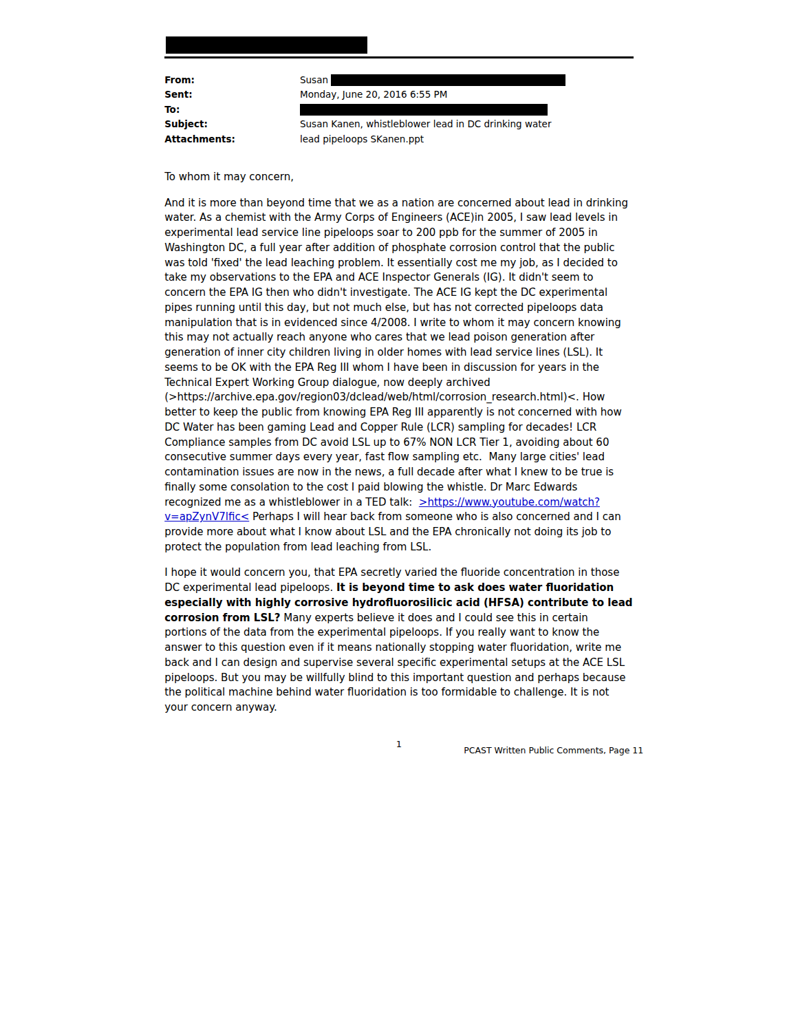| From: | Susan |
| Sent: | Monday, June 20, 2016 6:55 PM |
| To: | |
| Subject: | Susan Kanen, whistleblower lead in DC drinking water |
| Attachments: | lead pipeloops SKanen.ppt |
To whom it may concern,
And it is more than beyond time that we as a nation are concerned about lead in drinking water. As a chemist with the Army Corps of Engineers (ACE)in 2005, I saw lead levels in experimental lead service line pipeloops soar to 200 ppb for the summer of 2005 in Washington DC, a full year after addition of phosphate corrosion control that the public was told 'fixed' the lead leaching problem. It essentially cost me my job, as I decided to take my observations to the EPA and ACE Inspector Generals (IG). It didn't seem to concern the EPA IG then who didn't investigate. The ACE IG kept the DC experimental pipes running until this day, but not much else, but has not corrected pipeloops data manipulation that is in evidenced since 4/2008. I write to whom it may concern knowing this may not actually reach anyone who cares that we lead poison generation after generation of inner city children living in older homes with lead service lines (LSL). It seems to be OK with the EPA Reg III whom I have been in discussion for years in the Technical Expert Working Group dialogue, now deeply archived (>https://archive.epa.gov/region03/dclead/web/html/corrosion_research.html)<. How better to keep the public from knowing EPA Reg III apparently is not concerned with how DC Water has been gaming Lead and Copper Rule (LCR) sampling for decades! LCR Compliance samples from DC avoid LSL up to 67% NON LCR Tier 1, avoiding about 60 consecutive summer days every year, fast flow sampling etc. Many large cities' lead contamination issues are now in the news, a full decade after what I knew to be true is finally some consolation to the cost I paid blowing the whistle. Dr Marc Edwards recognized me as a whistleblower in a TED talk: >https://www.youtube.com/watch?v=apZynV7lfic< Perhaps I will hear back from someone who is also concerned and I can provide more about what I know about LSL and the EPA chronically not doing its job to protect the population from lead leaching from LSL.
I hope it would concern you, that EPA secretly varied the fluoride concentration in those DC experimental lead pipeloops. It is beyond time to ask does water fluoridation especially with highly corrosive hydrofluorosilicic acid (HFSA) contribute to lead corrosion from LSL? Many experts believe it does and I could see this in certain portions of the data from the experimental pipeloops. If you really want to know the answer to this question even if it means nationally stopping water fluoridation, write me back and I can design and supervise several specific experimental setups at the ACE LSL pipeloops. But you may be willfully blind to this important question and perhaps because the political machine behind water fluoridation is too formidable to challenge. It is not your concern anyway.
1
PCAST Written Public Comments, Page 11